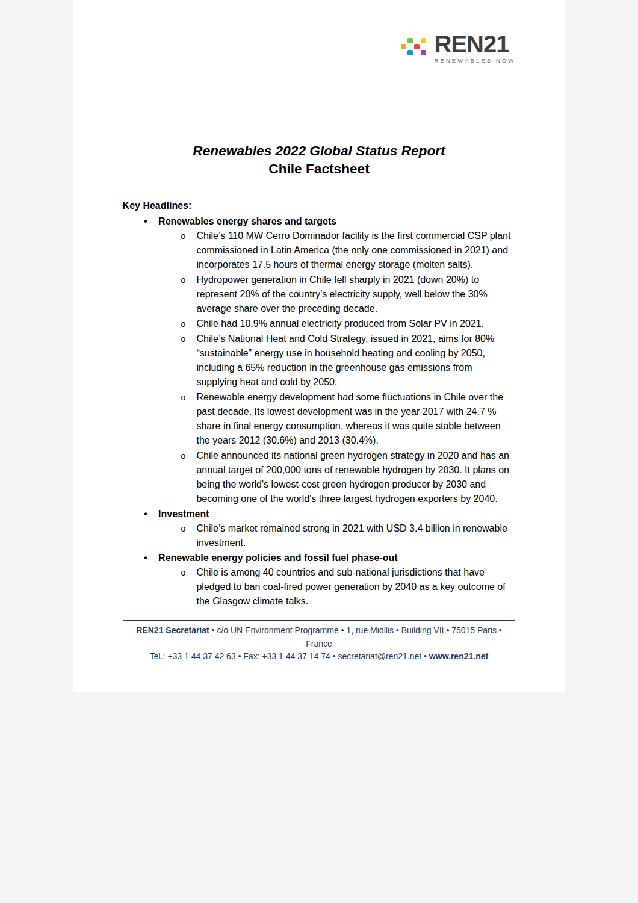REN21
RENEWABLES NOW
Renewables 2022 Global Status Report
Chile Factsheet
Key Headlines:
Renewables energy shares and targets
Chile’s 110 MW Cerro Dominador facility is the first commercial CSP plant commissioned in Latin America (the only one commissioned in 2021) and incorporates 17.5 hours of thermal energy storage (molten salts).
Hydropower generation in Chile fell sharply in 2021 (down 20%) to represent 20% of the country’s electricity supply, well below the 30% average share over the preceding decade.
Chile had 10.9% annual electricity produced from Solar PV in 2021.
Chile’s National Heat and Cold Strategy, issued in 2021, aims for 80% “sustainable” energy use in household heating and cooling by 2050, including a 65% reduction in the greenhouse gas emissions from supplying heat and cold by 2050.
Renewable energy development had some fluctuations in Chile over the past decade. Its lowest development was in the year 2017 with 24.7 % share in final energy consumption, whereas it was quite stable between the years 2012 (30.6%) and 2013 (30.4%).
Chile announced its national green hydrogen strategy in 2020 and has an annual target of 200,000 tons of renewable hydrogen by 2030. It plans on being the world's lowest-cost green hydrogen producer by 2030 and becoming one of the world's three largest hydrogen exporters by 2040.
Investment
Chile’s market remained strong in 2021 with USD 3.4 billion in renewable investment.
Renewable energy policies and fossil fuel phase-out
Chile is among 40 countries and sub-national jurisdictions that have pledged to ban coal-fired power generation by 2040 as a key outcome of the Glasgow climate talks.
REN21 Secretariat • c/o UN Environment Programme • 1, rue Miollis • Building VII • 75015 Paris • France
Tel.: +33 1 44 37 42 63 • Fax: +33 1 44 37 14 74 • secretariat@ren21.net • www.ren21.net